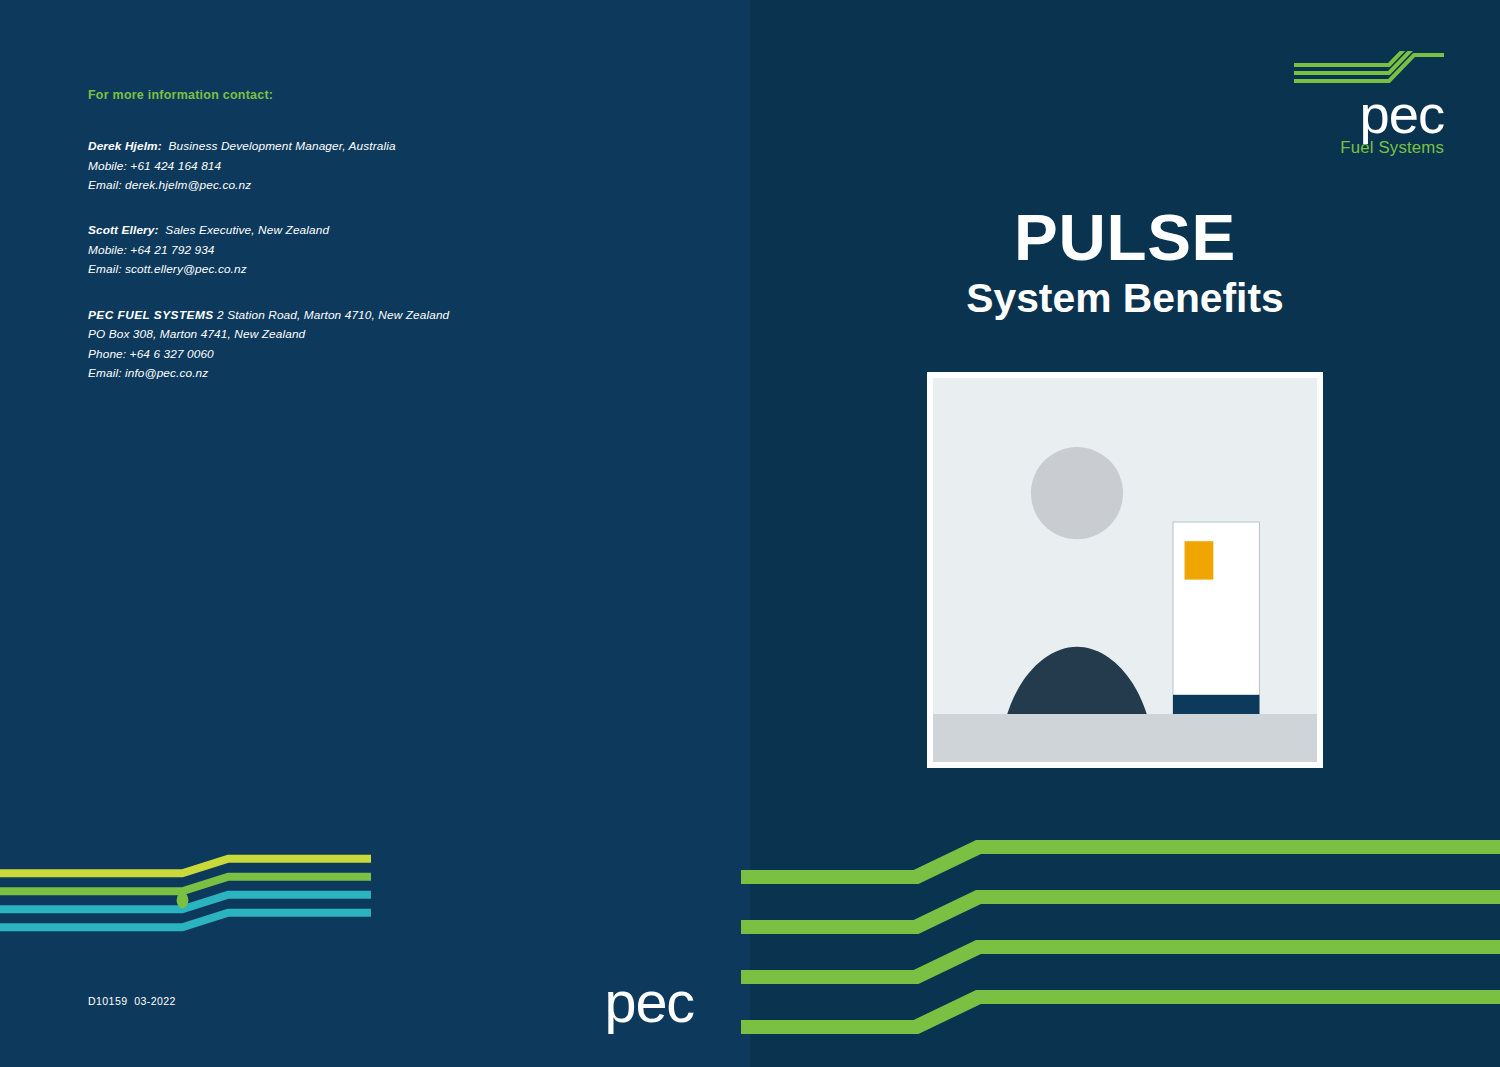For more information contact:
Derek Hjelm: Business Development Manager, Australia
Mobile: +61 424 164 814
Email: derek.hjelm@pec.co.nz Scott Ellery: Sales Executive, New Zealand
Mobile: +64 21 792 934
Email: scott.ellery@pec.co.nz PEC FUEL SYSTEMS 2 Station Road, Marton 4710, New Zealand
PO Box 308, Marton 4741, New Zealand
Phone: +64 6 327 0060
Email: info@pec.co.nz
D10159 03-2022
pec
pec
Fuel Systems
PULSE
System Benefits